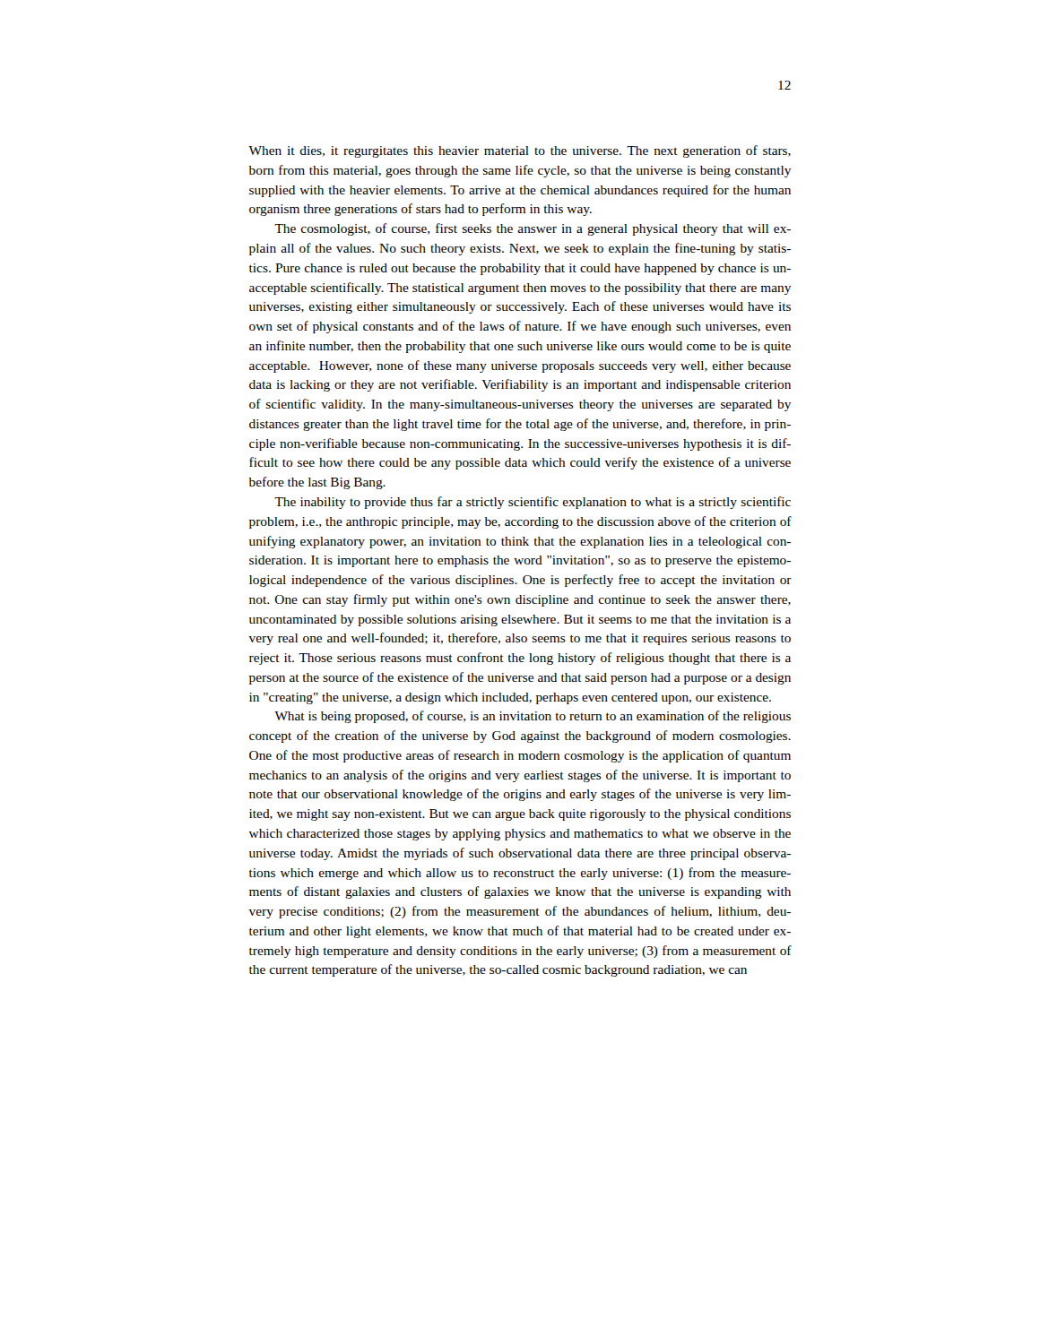12
When it dies, it regurgitates this heavier material to the universe. The next generation of stars, born from this material, goes through the same life cycle, so that the universe is being constantly supplied with the heavier elements. To arrive at the chemical abundances required for the human organism three generations of stars had to perform in this way.
The cosmologist, of course, first seeks the answer in a general physical theory that will explain all of the values. No such theory exists. Next, we seek to explain the fine-tuning by statistics. Pure chance is ruled out because the probability that it could have happened by chance is unacceptable scientifically. The statistical argument then moves to the possibility that there are many universes, existing either simultaneously or successively. Each of these universes would have its own set of physical constants and of the laws of nature. If we have enough such universes, even an infinite number, then the probability that one such universe like ours would come to be is quite acceptable. However, none of these many universe proposals succeeds very well, either because data is lacking or they are not verifiable. Verifiability is an important and indispensable criterion of scientific validity. In the many-simultaneous-universes theory the universes are separated by distances greater than the light travel time for the total age of the universe, and, therefore, in principle non-verifiable because non-communicating. In the successive-universes hypothesis it is difficult to see how there could be any possible data which could verify the existence of a universe before the last Big Bang.
The inability to provide thus far a strictly scientific explanation to what is a strictly scientific problem, i.e., the anthropic principle, may be, according to the discussion above of the criterion of unifying explanatory power, an invitation to think that the explanation lies in a teleological consideration. It is important here to emphasis the word "invitation", so as to preserve the epistemological independence of the various disciplines. One is perfectly free to accept the invitation or not. One can stay firmly put within one's own discipline and continue to seek the answer there, uncontaminated by possible solutions arising elsewhere. But it seems to me that the invitation is a very real one and well-founded; it, therefore, also seems to me that it requires serious reasons to reject it. Those serious reasons must confront the long history of religious thought that there is a person at the source of the existence of the universe and that said person had a purpose or a design in "creating" the universe, a design which included, perhaps even centered upon, our existence.
What is being proposed, of course, is an invitation to return to an examination of the religious concept of the creation of the universe by God against the background of modern cosmologies. One of the most productive areas of research in modern cosmology is the application of quantum mechanics to an analysis of the origins and very earliest stages of the universe. It is important to note that our observational knowledge of the origins and early stages of the universe is very limited, we might say non-existent. But we can argue back quite rigorously to the physical conditions which characterized those stages by applying physics and mathematics to what we observe in the universe today. Amidst the myriads of such observational data there are three principal observations which emerge and which allow us to reconstruct the early universe: (1) from the measurements of distant galaxies and clusters of galaxies we know that the universe is expanding with very precise conditions; (2) from the measurement of the abundances of helium, lithium, deuterium and other light elements, we know that much of that material had to be created under extremely high temperature and density conditions in the early universe; (3) from a measurement of the current temperature of the universe, the so-called cosmic background radiation, we can